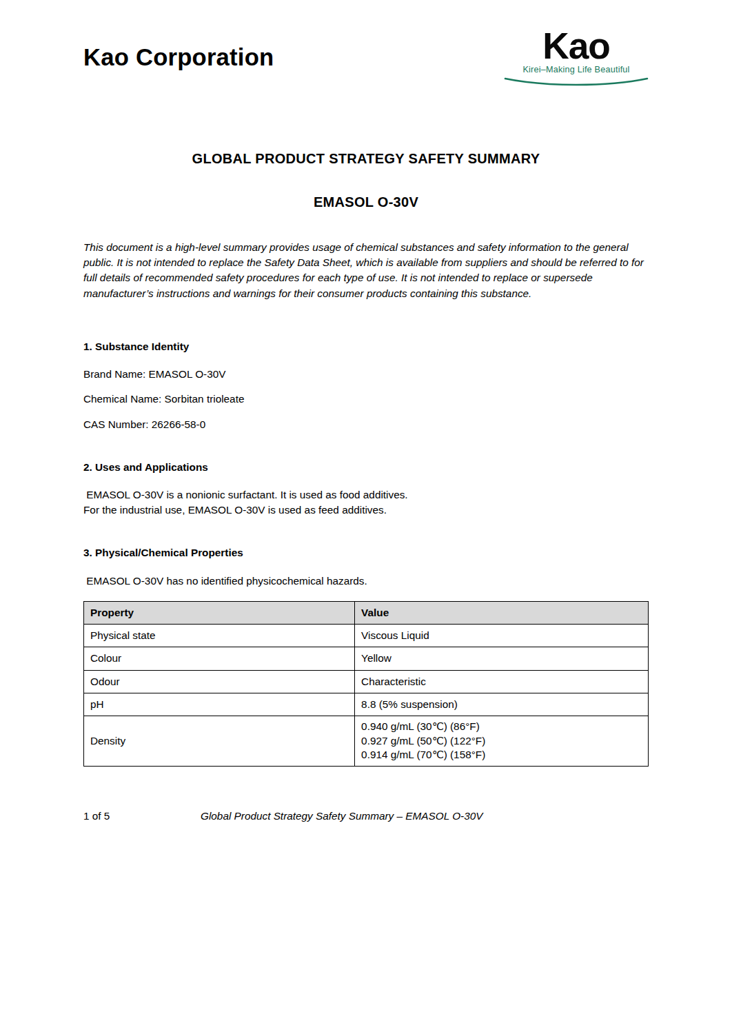Kao Corporation
Kao
Kirei–Making Life Beautiful
GLOBAL PRODUCT STRATEGY SAFETY SUMMARY
EMASOL O-30V
This document is a high-level summary provides usage of chemical substances and safety information to the general public. It is not intended to replace the Safety Data Sheet, which is available from suppliers and should be referred to for full details of recommended safety procedures for each type of use. It is not intended to replace or supersede manufacturer’s instructions and warnings for their consumer products containing this substance.
1. Substance Identity
Brand Name: EMASOL O-30V
Chemical Name: Sorbitan trioleate
CAS Number: 26266-58-0
2. Uses and Applications
EMASOL O-30V is a nonionic surfactant. It is used as food additives.
For the industrial use, EMASOL O-30V is used as feed additives.
3. Physical/Chemical Properties
EMASOL O-30V has no identified physicochemical hazards.
| Property | Value |
| --- | --- |
| Physical state | Viscous Liquid |
| Colour | Yellow |
| Odour | Characteristic |
| pH | 8.8 (5% suspension) |
| Density | 0.940 g/mL (30℃) (86°F) 0.927 g/mL (50℃) (122°F) 0.914 g/mL (70℃) (158°F) |
1 of 5
Global Product Strategy Safety Summary – EMASOL O-30V